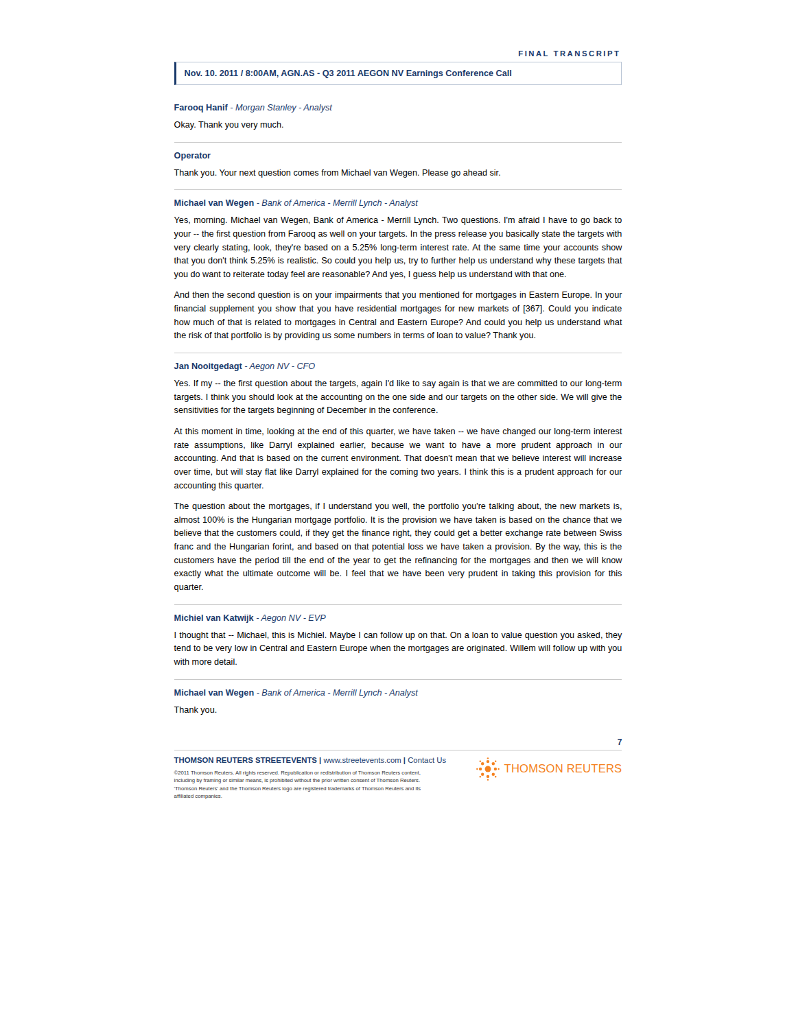FINAL TRANSCRIPT
Nov. 10. 2011 / 8:00AM, AGN.AS - Q3 2011 AEGON NV Earnings Conference Call
Farooq Hanif - Morgan Stanley - Analyst
Okay. Thank you very much.
Operator
Thank you. Your next question comes from Michael van Wegen. Please go ahead sir.
Michael van Wegen - Bank of America - Merrill Lynch - Analyst
Yes, morning. Michael van Wegen, Bank of America - Merrill Lynch. Two questions. I'm afraid I have to go back to your -- the first question from Farooq as well on your targets. In the press release you basically state the targets with very clearly stating, look, they're based on a 5.25% long-term interest rate. At the same time your accounts show that you don't think 5.25% is realistic. So could you help us, try to further help us understand why these targets that you do want to reiterate today feel are reasonable? And yes, I guess help us understand with that one.
And then the second question is on your impairments that you mentioned for mortgages in Eastern Europe. In your financial supplement you show that you have residential mortgages for new markets of [367]. Could you indicate how much of that is related to mortgages in Central and Eastern Europe? And could you help us understand what the risk of that portfolio is by providing us some numbers in terms of loan to value? Thank you.
Jan Nooitgedagt - Aegon NV - CFO
Yes. If my -- the first question about the targets, again I'd like to say again is that we are committed to our long-term targets. I think you should look at the accounting on the one side and our targets on the other side. We will give the sensitivities for the targets beginning of December in the conference.
At this moment in time, looking at the end of this quarter, we have taken -- we have changed our long-term interest rate assumptions, like Darryl explained earlier, because we want to have a more prudent approach in our accounting. And that is based on the current environment. That doesn't mean that we believe interest will increase over time, but will stay flat like Darryl explained for the coming two years. I think this is a prudent approach for our accounting this quarter.
The question about the mortgages, if I understand you well, the portfolio you're talking about, the new markets is, almost 100% is the Hungarian mortgage portfolio. It is the provision we have taken is based on the chance that we believe that the customers could, if they get the finance right, they could get a better exchange rate between Swiss franc and the Hungarian forint, and based on that potential loss we have taken a provision. By the way, this is the customers have the period till the end of the year to get the refinancing for the mortgages and then we will know exactly what the ultimate outcome will be. I feel that we have been very prudent in taking this provision for this quarter.
Michiel van Katwijk - Aegon NV - EVP
I thought that -- Michael, this is Michiel. Maybe I can follow up on that. On a loan to value question you asked, they tend to be very low in Central and Eastern Europe when the mortgages are originated. Willem will follow up with you with more detail.
Michael van Wegen - Bank of America - Merrill Lynch - Analyst
Thank you.
7
THOMSON REUTERS STREETEVENTS | www.streetevents.com | Contact Us
©2011 Thomson Reuters. All rights reserved. Republication or redistribution of Thomson Reuters content, including by framing or similar means, is prohibited without the prior written consent of Thomson Reuters. 'Thomson Reuters' and the Thomson Reuters logo are registered trademarks of Thomson Reuters and its affiliated companies.
THOMSON REUTERS